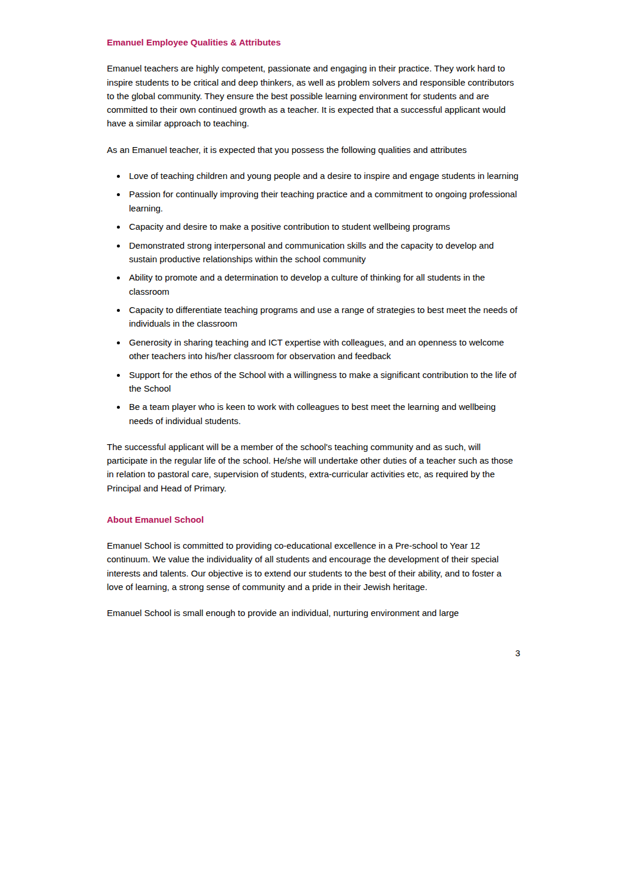Emanuel Employee Qualities & Attributes
Emanuel teachers are highly competent, passionate and engaging in their practice. They work hard to inspire students to be critical and deep thinkers, as well as problem solvers and responsible contributors to the global community. They ensure the best possible learning environment for students and are committed to their own continued growth as a teacher. It is expected that a successful applicant would have a similar approach to teaching.
As an Emanuel teacher, it is expected that you possess the following qualities and attributes
Love of teaching children and young people and a desire to inspire and engage students in learning
Passion for continually improving their teaching practice and a commitment to ongoing professional learning.
Capacity and desire to make a positive contribution to student wellbeing programs
Demonstrated strong interpersonal and communication skills and the capacity to develop and sustain productive relationships within the school community
Ability to promote and a determination to develop a culture of thinking for all students in the classroom
Capacity to differentiate teaching programs and use a range of strategies to best meet the needs of individuals in the classroom
Generosity in sharing teaching and ICT expertise with colleagues, and an openness to welcome other teachers into his/her classroom for observation and feedback
Support for the ethos of the School with a willingness to make a significant contribution to the life of the School
Be a team player who is keen to work with colleagues to best meet the learning and wellbeing needs of individual students.
The successful applicant will be a member of the school's teaching community and as such, will participate in the regular life of the school. He/she will undertake other duties of a teacher such as those in relation to pastoral care, supervision of students, extra-curricular activities etc, as required by the Principal and Head of Primary.
About Emanuel School
Emanuel School is committed to providing co-educational excellence in a Pre-school to Year 12 continuum. We value the individuality of all students and encourage the development of their special interests and talents. Our objective is to extend our students to the best of their ability, and to foster a love of learning, a strong sense of community and a pride in their Jewish heritage.
Emanuel School is small enough to provide an individual, nurturing environment and large
3